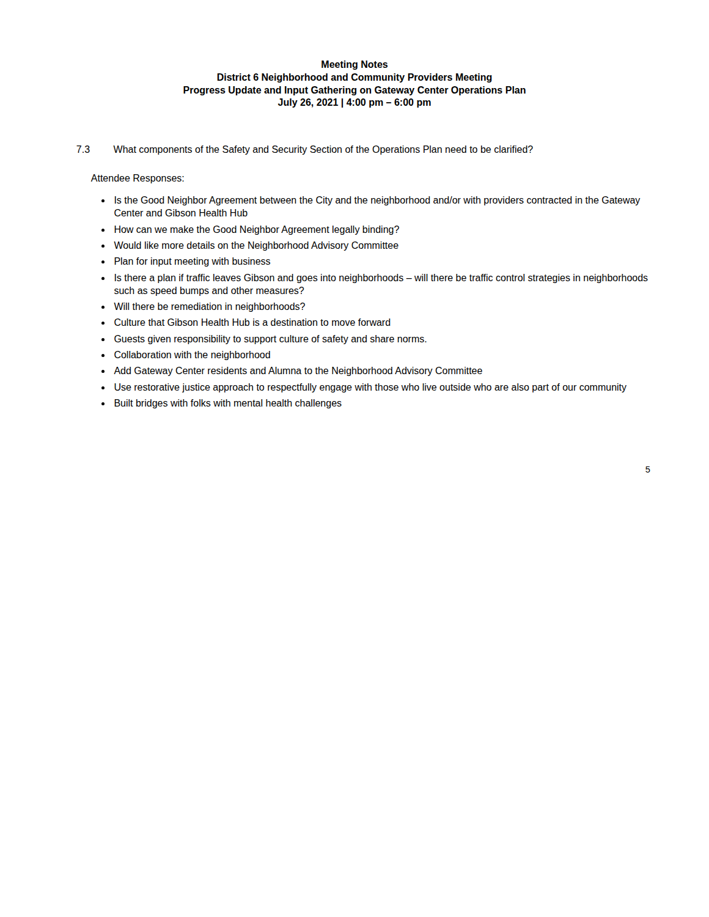Meeting Notes
District 6 Neighborhood and Community Providers Meeting
Progress Update and Input Gathering on Gateway Center Operations Plan
July 26, 2021 | 4:00 pm – 6:00 pm
7.3 What components of the Safety and Security Section of the Operations Plan need to be clarified?
Attendee Responses:
Is the Good Neighbor Agreement between the City and the neighborhood and/or with providers contracted in the Gateway Center and Gibson Health Hub
How can we make the Good Neighbor Agreement legally binding?
Would like more details on the Neighborhood Advisory Committee
Plan for input meeting with business
Is there a plan if traffic leaves Gibson and goes into neighborhoods – will there be traffic control strategies in neighborhoods such as speed bumps and other measures?
Will there be remediation in neighborhoods?
Culture that Gibson Health Hub is a destination to move forward
Guests given responsibility to support culture of safety and share norms.
Collaboration with the neighborhood
Add Gateway Center residents and Alumna to the Neighborhood Advisory Committee
Use restorative justice approach to respectfully engage with those who live outside who are also part of our community
Built bridges with folks with mental health challenges
5